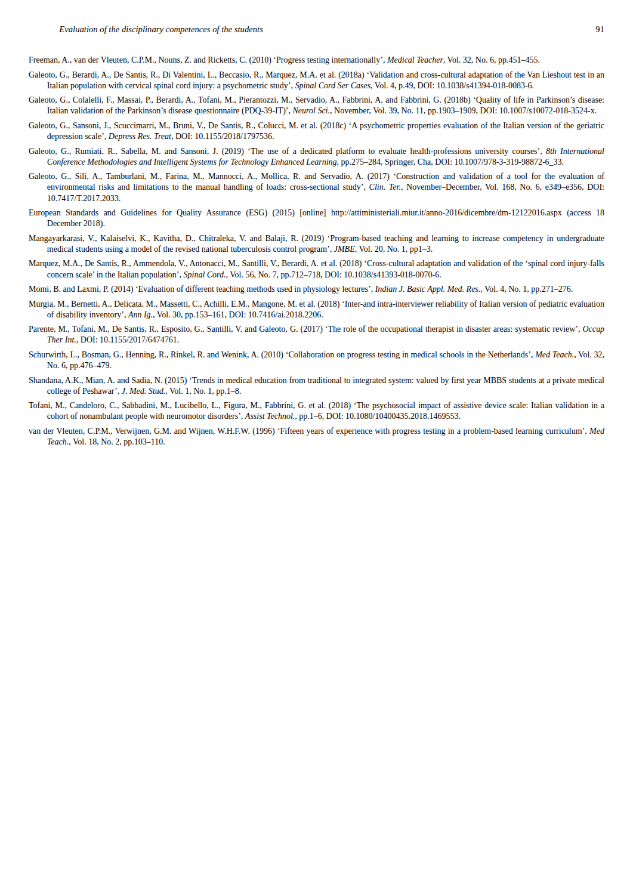Evaluation of the disciplinary competences of the students 91
Freeman, A., van der Vleuten, C.P.M., Nouns, Z. and Ricketts, C. (2010) ‘Progress testing internationally’, Medical Teacher, Vol. 32, No. 6, pp.451–455.
Galeoto, G., Berardi, A., De Santis, R., Di Valentini, L., Beccasio, R., Marquez, M.A. et al. (2018a) ‘Validation and cross-cultural adaptation of the Van Lieshout test in an Italian population with cervical spinal cord injury: a psychometric study’, Spinal Cord Ser Cases, Vol. 4, p.49, DOI: 10.1038/s41394-018-0083-6.
Galeoto, G., Colalelli, F., Massai, P., Berardi, A., Tofani, M., Pierantozzi, M., Servadio, A., Fabbrini, A. and Fabbrini, G. (2018b) ‘Quality of life in Parkinson’s disease: Italian validation of the Parkinson’s disease questionnaire (PDQ-39-IT)’, Neurol Sci., November, Vol. 39, No. 11, pp.1903–1909, DOI: 10.1007/s10072-018-3524-x.
Galeoto, G., Sansoni, J., Scuccimarri, M., Bruni, V., De Santis, R., Colucci, M. et al. (2018c) ‘A psychometric properties evaluation of the Italian version of the geriatric depression scale’, Depress Res. Treat, DOI: 10.1155/2018/1797536.
Galeoto, G., Rumiati, R., Sabella, M. and Sansoni, J. (2019) ‘The use of a dedicated platform to evaluate health-professions university courses’, 8th International Conference Methodologies and Intelligent Systems for Technology Enhanced Learning, pp.275–284, Springer, Cha, DOI: 10.1007/978-3-319-98872-6_33.
Galeoto, G., Sili, A., Tamburlani, M., Farina, M., Mannocci, A., Mollica, R. and Servadio, A. (2017) ‘Construction and validation of a tool for the evaluation of environmental risks and limitations to the manual handling of loads: cross-sectional study’, Clin. Ter., November–December, Vol. 168, No. 6, e349–e356, DOI: 10.7417/T.2017.2033.
European Standards and Guidelines for Quality Assurance (ESG) (2015) [online] http://attiministeriali.miur.it/anno-2016/dicembre/dm-12122016.aspx (access 18 December 2018).
Mangayarkarasi, V., Kalaiselvi, K., Kavitha, D., Chitraleka, V. and Balaji, R. (2019) ‘Program-based teaching and learning to increase competency in undergraduate medical students using a model of the revised national tuberculosis control program’, JMBE, Vol. 20, No. 1, pp1–3.
Marquez, M.A., De Santis, R., Ammendola, V., Antonacci, M., Santilli, V., Berardi, A. et al. (2018) ‘Cross-cultural adaptation and validation of the ‘spinal cord injury-falls concern scale’ in the Italian population’, Spinal Cord., Vol. 56, No. 7, pp.712–718, DOI: 10.1038/s41393-018-0070-6.
Momi, B. and Laxmi, P. (2014) ‘Evaluation of different teaching methods used in physiology lectures’, Indian J. Basic Appl. Med. Res., Vol. 4, No. 1, pp.271–276.
Murgia, M., Bernetti, A., Delicata, M., Massetti, C., Achilli, E.M., Mangone, M. et al. (2018) ‘Inter-and intra-interviewer reliability of Italian version of pediatric evaluation of disability inventory’, Ann Ig., Vol. 30, pp.153–161, DOI: 10.7416/ai.2018.2206.
Parente, M., Tofani, M., De Santis, R., Esposito, G., Santilli, V. and Galeoto, G. (2017) ‘The role of the occupational therapist in disaster areas: systematic review’, Occup Ther Int., DOI: 10.1155/2017/6474761.
Schurwirth, L., Bosman, G., Henning, R., Rinkel, R. and Wenink, A. (2010) ‘Collaboration on progress testing in medical schools in the Netherlands’, Med Teach., Vol. 32, No. 6, pp.476–479.
Shandana, A.K., Mian, A. and Sadia, N. (2015) ‘Trends in medical education from traditional to integrated system: valued by first year MBBS students at a private medical college of Peshawar’, J. Med. Stud., Vol. 1, No. 1, pp.1–8.
Tofani, M., Candeloro, C., Sabbadini, M., Lucibello, L., Figura, M., Fabbrini, G. et al. (2018) ‘The psychosocial impact of assistive device scale: Italian validation in a cohort of nonambulant people with neuromotor disorders’, Assist Technol., pp.1–6, DOI: 10.1080/10400435.2018.1469553.
van der Vleuten, C.P.M., Verwijnen, G.M. and Wijnen, W.H.F.W. (1996) ‘Fifteen years of experience with progress testing in a problem-based learning curriculum’, Med Teach., Vol. 18, No. 2, pp.103–110.